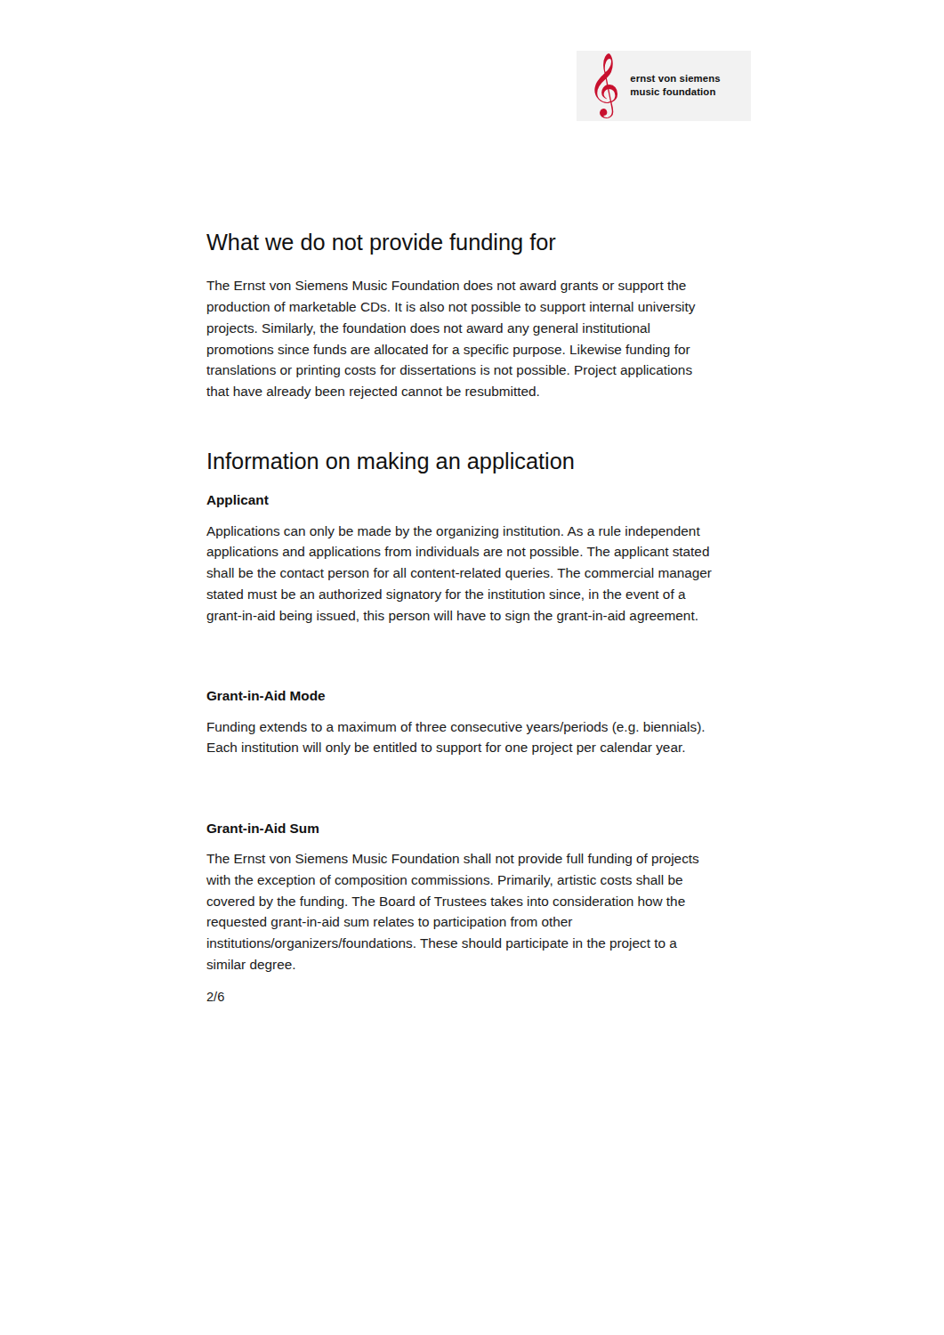𝄞
ernst von siemens music foundation
What we do not provide funding for
The Ernst von Siemens Music Foundation does not award grants or support the production of marketable CDs. It is also not possible to support internal university projects. Similarly, the foundation does not award any general institutional promotions since funds are allocated for a specific purpose. Likewise funding for translations or printing costs for dissertations is not possible. Project applications that have already been rejected cannot be resubmitted.
Information on making an application
Applicant
Applications can only be made by the organizing institution. As a rule independent applications and applications from individuals are not possible. The applicant stated shall be the contact person for all content-related queries. The commercial manager stated must be an authorized signatory for the institution since, in the event of a grant-in-aid being issued, this person will have to sign the grant-in-aid agreement.
Grant-in-Aid Mode
Funding extends to a maximum of three consecutive years/periods (e.g. biennials). Each institution will only be entitled to support for one project per calendar year.
Grant-in-Aid Sum
The Ernst von Siemens Music Foundation shall not provide full funding of projects with the exception of composition commissions. Primarily, artistic costs shall be covered by the funding. The Board of Trustees takes into consideration how the requested grant-in-aid sum relates to participation from other institutions/organizers/foundations. These should participate in the project to a similar degree.
2/6